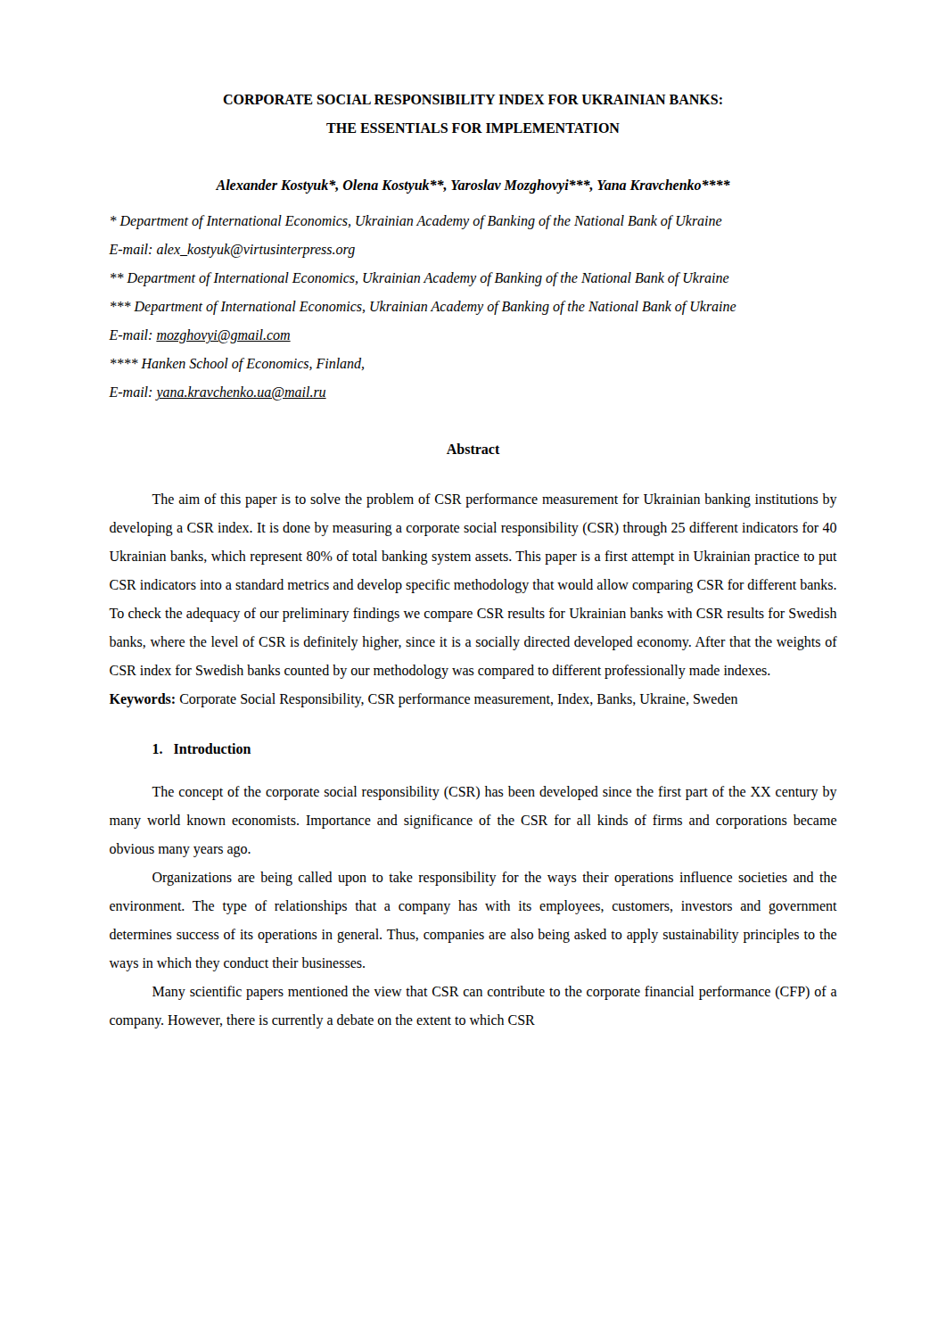Corporate Social Responsibility Index for Ukrainian Banks:
The Essentials for Implementation
Alexander Kostyuk*, Olena Kostyuk**, Yaroslav Mozghovyi***, Yana Kravchenko****
* Department of International Economics, Ukrainian Academy of Banking of the National Bank of Ukraine
E-mail: alex_kostyuk@virtusinterpress.org
** Department of International Economics, Ukrainian Academy of Banking of the National Bank of Ukraine
*** Department of International Economics, Ukrainian Academy of Banking of the National Bank of Ukraine
E-mail: mozghovyi@gmail.com
**** Hanken School of Economics, Finland,
E-mail: yana.kravchenko.ua@mail.ru
Abstract
The aim of this paper is to solve the problem of CSR performance measurement for Ukrainian banking institutions by developing a CSR index. It is done by measuring a corporate social responsibility (CSR) through 25 different indicators for 40 Ukrainian banks, which represent 80% of total banking system assets. This paper is a first attempt in Ukrainian practice to put CSR indicators into a standard metrics and develop specific methodology that would allow comparing CSR for different banks. To check the adequacy of our preliminary findings we compare CSR results for Ukrainian banks with CSR results for Swedish banks, where the level of CSR is definitely higher, since it is a socially directed developed economy. After that the weights of CSR index for Swedish banks counted by our methodology was compared to different professionally made indexes.
Keywords: Corporate Social Responsibility, CSR performance measurement, Index, Banks, Ukraine, Sweden
1. Introduction
The concept of the corporate social responsibility (CSR) has been developed since the first part of the XX century by many world known economists. Importance and significance of the CSR for all kinds of firms and corporations became obvious many years ago.
Organizations are being called upon to take responsibility for the ways their operations influence societies and the environment. The type of relationships that a company has with its employees, customers, investors and government determines success of its operations in general. Thus, companies are also being asked to apply sustainability principles to the ways in which they conduct their businesses.
Many scientific papers mentioned the view that CSR can contribute to the corporate financial performance (CFP) of a company. However, there is currently a debate on the extent to which CSR